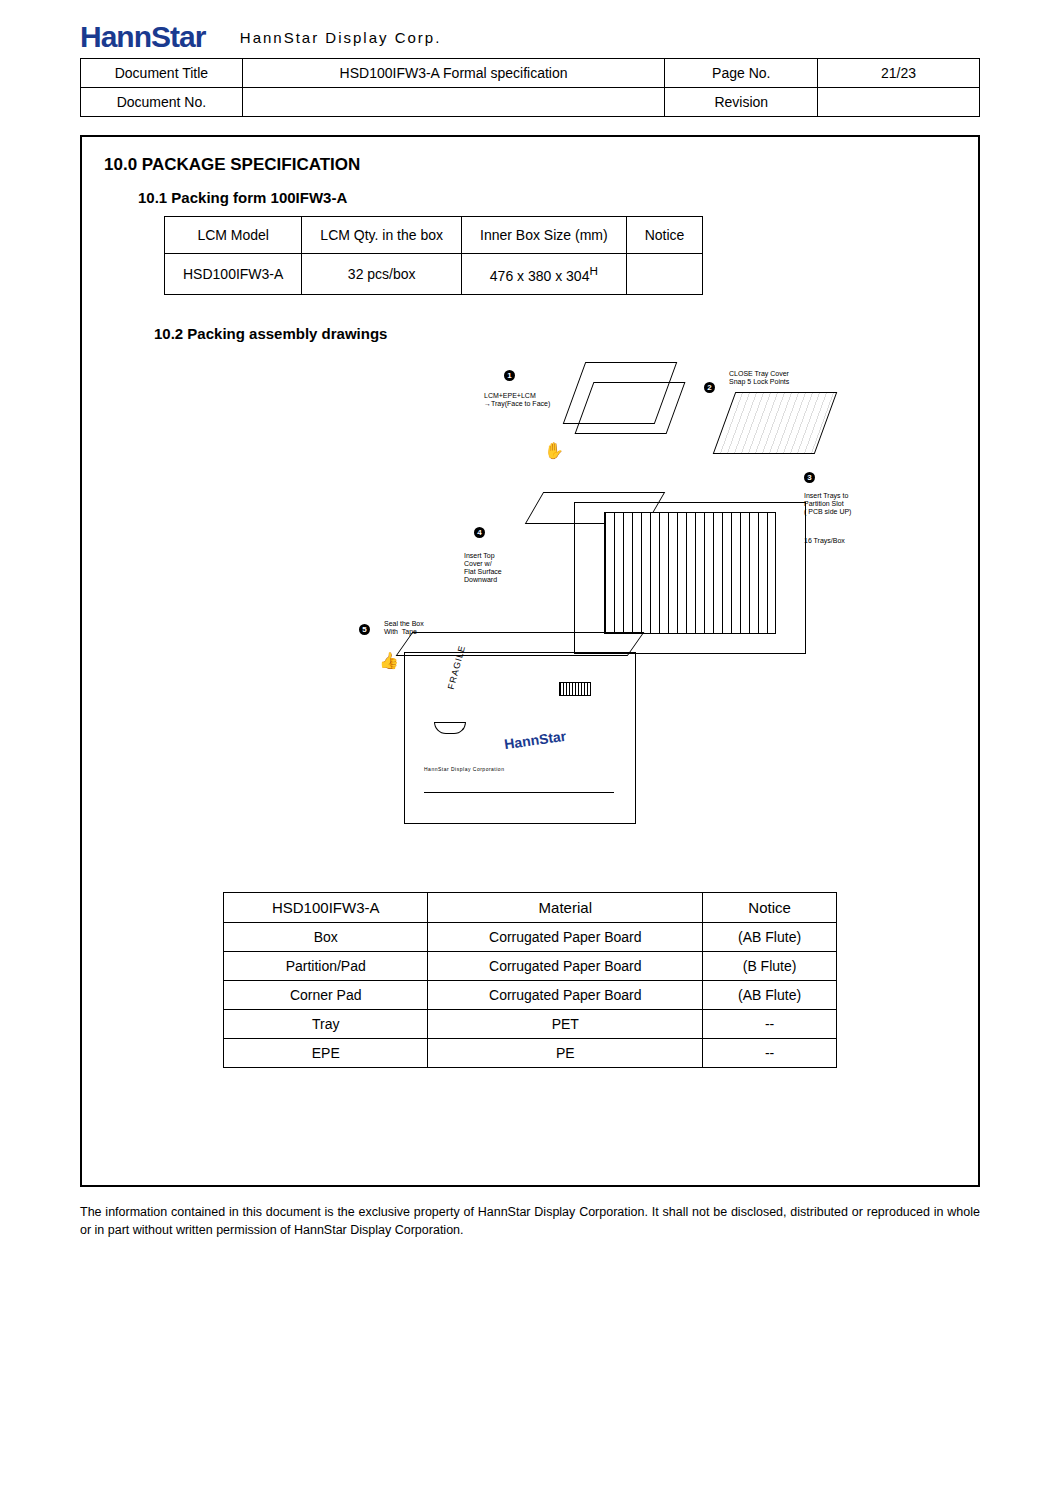Hann Star HannStar Display Corp.
| Document Title | HSD100IFW3-A Formal specification | Page No. | 21/23 |
| Document No. | | Revision | |
10.0 PACKAGE SPECIFICATION
10.1 Packing form 100IFW3-A
| LCM Model | LCM Qty. in the box | Inner Box Size (mm) | Notice |
| --- | --- | --- | --- |
| HSD100IFW3-A | 32 pcs/box | 476 x 380 x 304 H | |
10.2 Packing assembly drawings
✋
FRAGILE
HannStar
HannStar Display Corporation
👍
1
LCM+EPE+LCM
→Tray(Face to Face)
2
CLOSE Tray Cover
Snap 5 Lock Points
3
Insert Trays to
Partition Slot
( PCB side UP)
16 Trays/Box
4
Insert Top
Cover w/
Flat Surface
Downward
5
Seal the Box
With Tape
| HSD100IFW3-A | Material | Notice |
| Box | Corrugated Paper Board | (AB Flute) |
| Partition/Pad | Corrugated Paper Board | (B Flute) |
| Corner Pad | Corrugated Paper Board | (AB Flute) |
| Tray | PET | -- |
| EPE | PE | -- |
The information contained in this document is the exclusive property of HannStar Display Corporation. It shall not be disclosed, distributed or reproduced in whole or in part without written permission of HannStar Display Corporation.